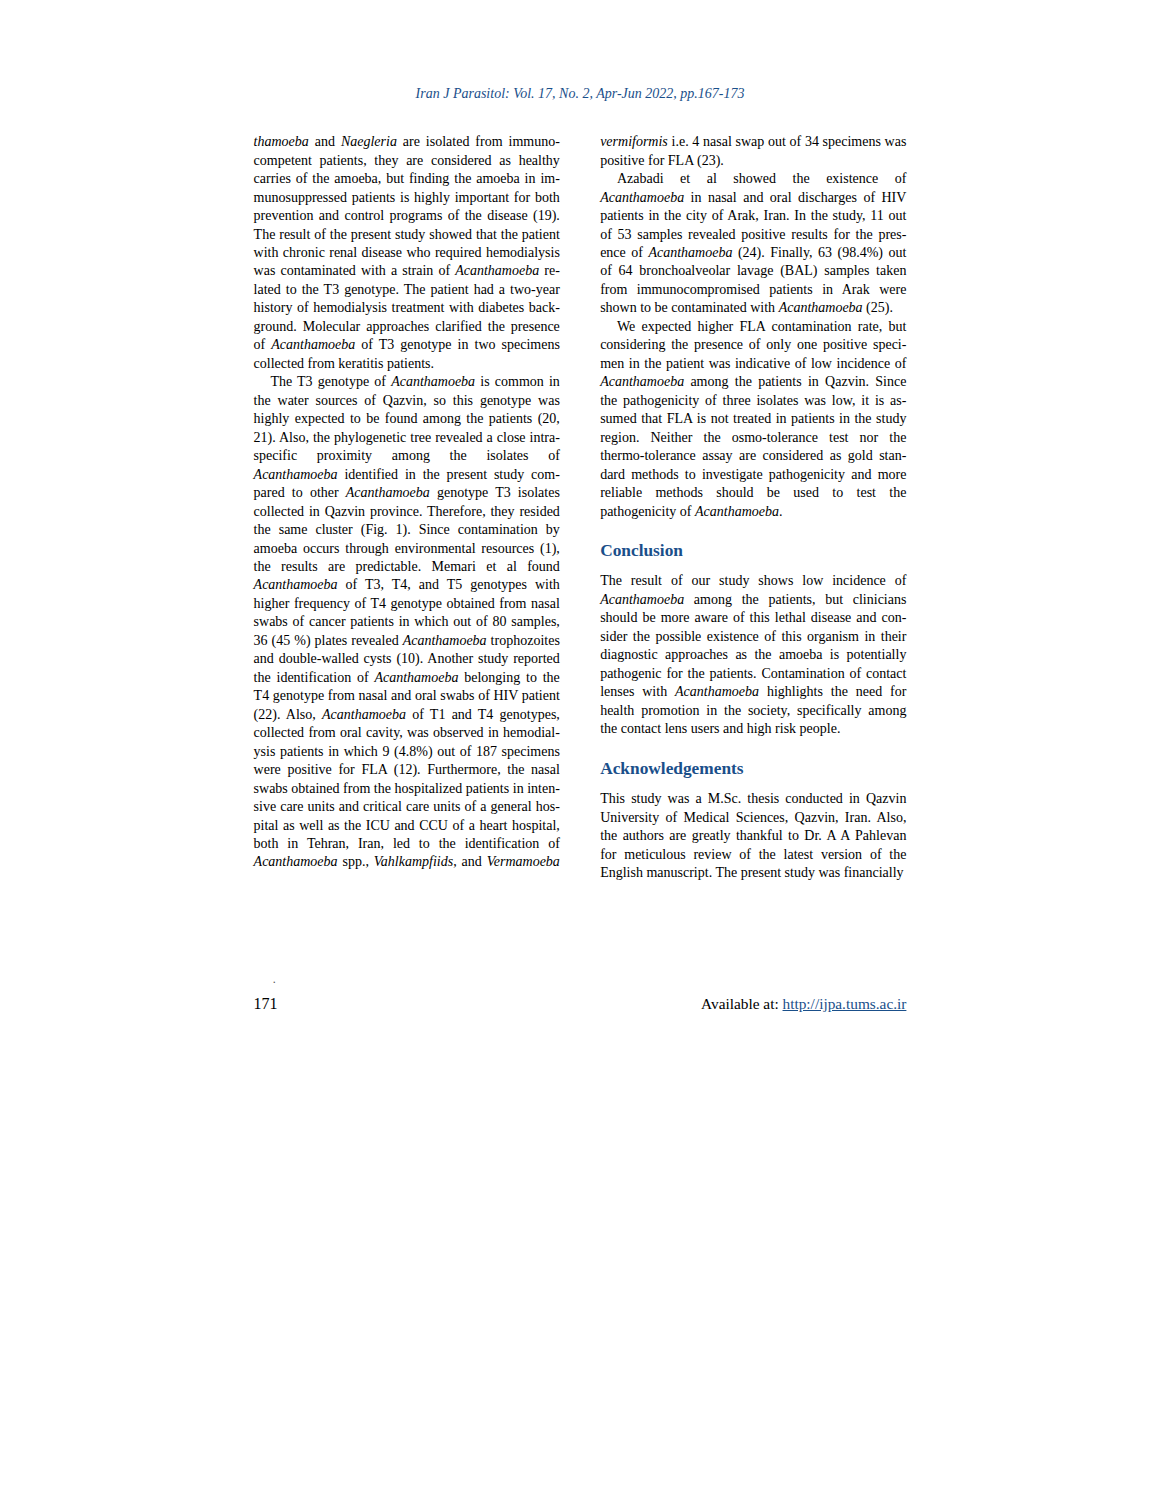Iran J Parasitol: Vol. 17, No. 2, Apr-Jun 2022, pp.167-173
thamoeba and Naegleria are isolated from immunocompetent patients, they are considered as healthy carries of the amoeba, but finding the amoeba in immunosuppressed patients is highly important for both prevention and control programs of the disease (19). The result of the present study showed that the patient with chronic renal disease who required hemodialysis was contaminated with a strain of Acanthamoeba related to the T3 genotype. The patient had a two-year history of hemodialysis treatment with diabetes background. Molecular approaches clarified the presence of Acanthamoeba of T3 genotype in two specimens collected from keratitis patients.
The T3 genotype of Acanthamoeba is common in the water sources of Qazvin, so this genotype was highly expected to be found among the patients (20, 21). Also, the phylogenetic tree revealed a close intra-specific proximity among the isolates of Acanthamoeba identified in the present study compared to other Acanthamoeba genotype T3 isolates collected in Qazvin province. Therefore, they resided the same cluster (Fig. 1). Since contamination by amoeba occurs through environmental resources (1), the results are predictable. Memari et al found Acanthamoeba of T3, T4, and T5 genotypes with higher frequency of T4 genotype obtained from nasal swabs of cancer patients in which out of 80 samples, 36 (45 %) plates revealed Acanthamoeba trophozoites and double-walled cysts (10). Another study reported the identification of Acanthamoeba belonging to the T4 genotype from nasal and oral swabs of HIV patient (22). Also, Acanthamoeba of T1 and T4 genotypes, collected from oral cavity, was observed in hemodialysis patients in which 9 (4.8%) out of 187 specimens were positive for FLA (12). Furthermore, the nasal swabs obtained from the hospitalized patients in intensive care units and critical care units of a general hospital as well as the ICU and CCU of a heart hospital, both in Tehran, Iran, led to the identification of Acanthamoeba spp., Vahlkampfiids, and Vermamoeba vermiformis i.e. 4 nasal swap out of 34 specimens was positive for FLA (23).
Azabadi et al showed the existence of Acanthamoeba in nasal and oral discharges of HIV patients in the city of Arak, Iran. In the study, 11 out of 53 samples revealed positive results for the presence of Acanthamoeba (24). Finally, 63 (98.4%) out of 64 bronchoalveolar lavage (BAL) samples taken from immunocompromised patients in Arak were shown to be contaminated with Acanthamoeba (25).
We expected higher FLA contamination rate, but considering the presence of only one positive specimen in the patient was indicative of low incidence of Acanthamoeba among the patients in Qazvin. Since the pathogenicity of three isolates was low, it is assumed that FLA is not treated in patients in the study region. Neither the osmo-tolerance test nor the thermo-tolerance assay are considered as gold standard methods to investigate pathogenicity and more reliable methods should be used to test the pathogenicity of Acanthamoeba.
Conclusion
The result of our study shows low incidence of Acanthamoeba among the patients, but clinicians should be more aware of this lethal disease and consider the possible existence of this organism in their diagnostic approaches as the amoeba is potentially pathogenic for the patients. Contamination of contact lenses with Acanthamoeba highlights the need for health promotion in the society, specifically among the contact lens users and high risk people.
Acknowledgements
This study was a M.Sc. thesis conducted in Qazvin University of Medical Sciences, Qazvin, Iran. Also, the authors are greatly thankful to Dr. A A Pahlevan for meticulous review of the latest version of the English manuscript. The present study was financially
.
171
Available at: http://ijpa.tums.ac.ir